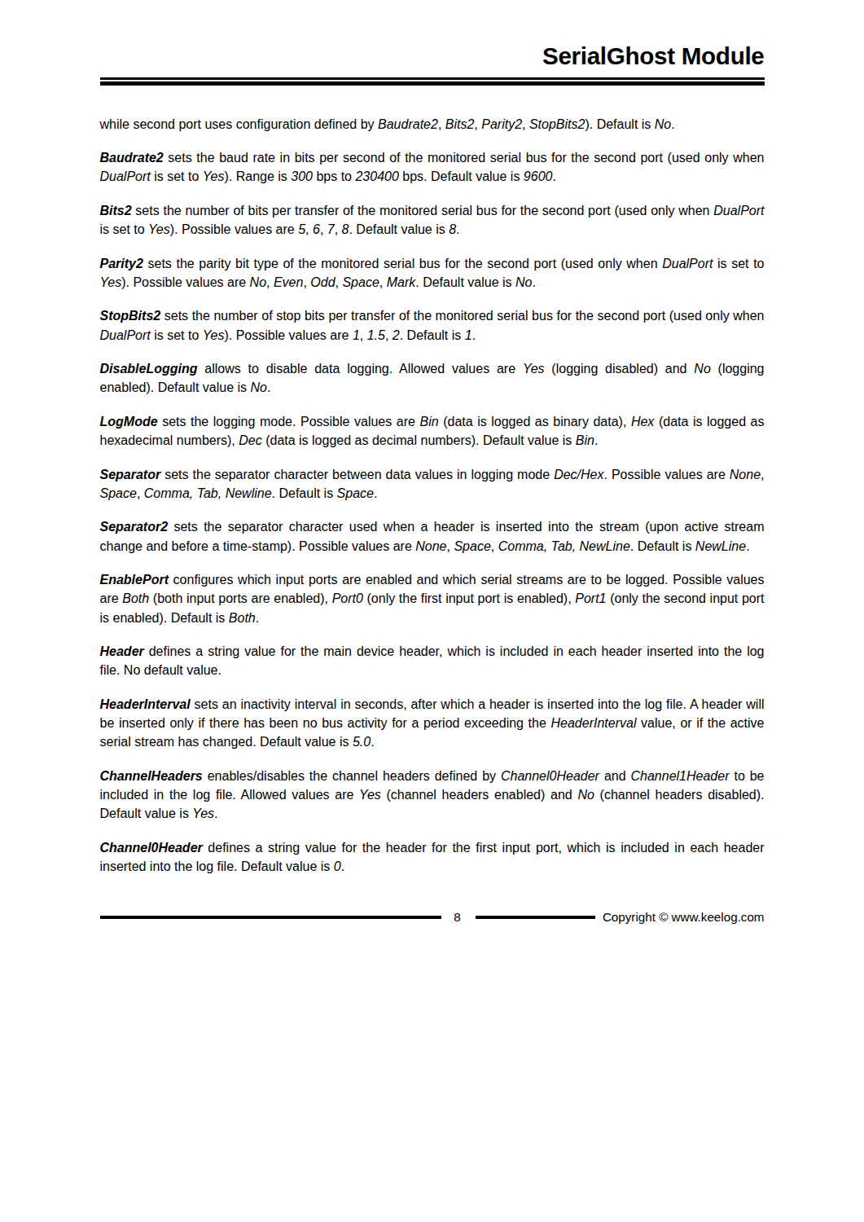SerialGhost Module
while second port uses configuration defined by Baudrate2, Bits2, Parity2, StopBits2). Default is No.
Baudrate2 sets the baud rate in bits per second of the monitored serial bus for the second port (used only when DualPort is set to Yes). Range is 300 bps to 230400 bps. Default value is 9600.
Bits2 sets the number of bits per transfer of the monitored serial bus for the second port (used only when DualPort is set to Yes). Possible values are 5, 6, 7, 8. Default value is 8.
Parity2 sets the parity bit type of the monitored serial bus for the second port (used only when DualPort is set to Yes). Possible values are No, Even, Odd, Space, Mark. Default value is No.
StopBits2 sets the number of stop bits per transfer of the monitored serial bus for the second port (used only when DualPort is set to Yes). Possible values are 1, 1.5, 2. Default is 1.
DisableLogging allows to disable data logging. Allowed values are Yes (logging disabled) and No (logging enabled). Default value is No.
LogMode sets the logging mode. Possible values are Bin (data is logged as binary data), Hex (data is logged as hexadecimal numbers), Dec (data is logged as decimal numbers). Default value is Bin.
Separator sets the separator character between data values in logging mode Dec/Hex. Possible values are None, Space, Comma, Tab, Newline. Default is Space.
Separator2 sets the separator character used when a header is inserted into the stream (upon active stream change and before a time-stamp). Possible values are None, Space, Comma, Tab, NewLine. Default is NewLine.
EnablePort configures which input ports are enabled and which serial streams are to be logged. Possible values are Both (both input ports are enabled), Port0 (only the first input port is enabled), Port1 (only the second input port is enabled). Default is Both.
Header defines a string value for the main device header, which is included in each header inserted into the log file. No default value.
HeaderInterval sets an inactivity interval in seconds, after which a header is inserted into the log file. A header will be inserted only if there has been no bus activity for a period exceeding the HeaderInterval value, or if the active serial stream has changed. Default value is 5.0.
ChannelHeaders enables/disables the channel headers defined by Channel0Header and Channel1Header to be included in the log file. Allowed values are Yes (channel headers enabled) and No (channel headers disabled). Default value is Yes.
Channel0Header defines a string value for the header for the first input port, which is included in each header inserted into the log file. Default value is 0.
8
Copyright © www.keelog.com